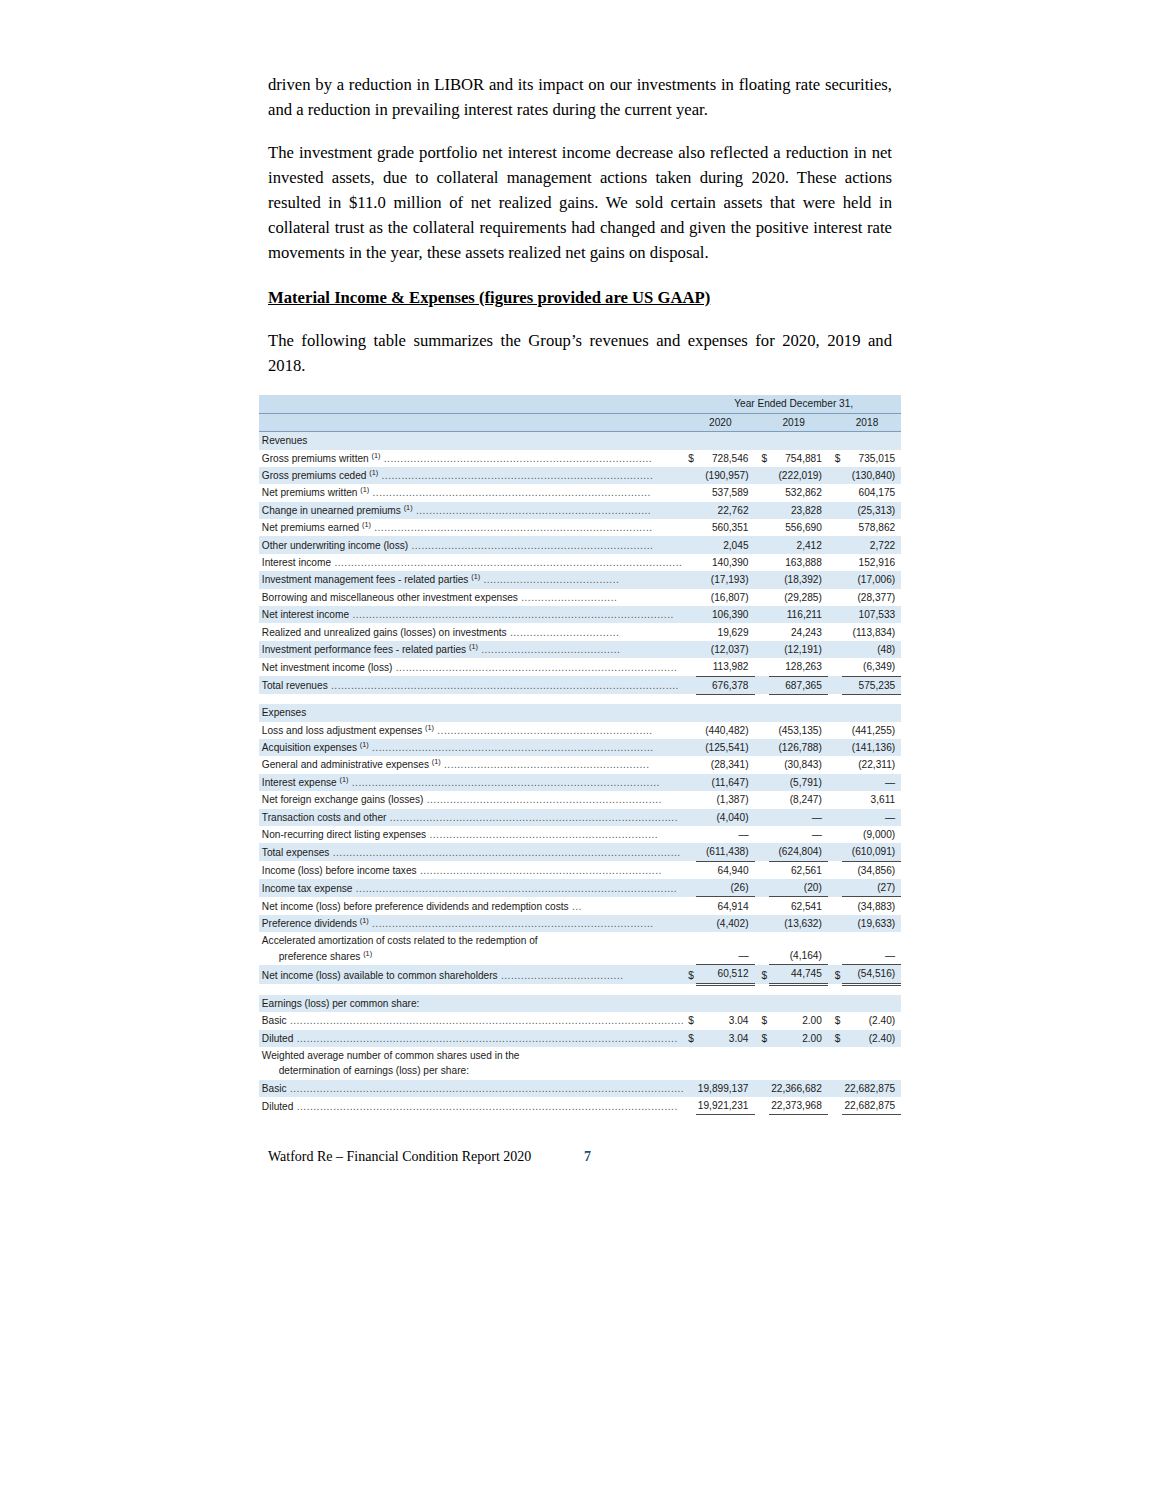driven by a reduction in LIBOR and its impact on our investments in floating rate securities, and a reduction in prevailing interest rates during the current year.
The investment grade portfolio net interest income decrease also reflected a reduction in net invested assets, due to collateral management actions taken during 2020. These actions resulted in $11.0 million of net realized gains. We sold certain assets that were held in collateral trust as the collateral requirements had changed and given the positive interest rate movements in the year, these assets realized net gains on disposal.
Material Income & Expenses (figures provided are US GAAP)
The following table summarizes the Group’s revenues and expenses for 2020, 2019 and 2018.
| | Year Ended December 31, |
| | 2020 | | 2019 | | 2018 |
| Revenues | | | | | | | | |
| Gross premiums written (1) ................................................................................. | $ | 728,546 | | $ | 754,881 | | $ | 735,015 |
| Gross premiums ceded (1) .................................................................................. | | (190,957) | | | (222,019) | | | (130,840) |
| Net premiums written (1) .................................................................................... | | 537,589 | | | 532,862 | | | 604,175 |
| Change in unearned premiums (1) ....................................................................... | | 22,762 | | | 23,828 | | | (25,313) |
| Net premiums earned (1) .................................................................................... | | 560,351 | | | 556,690 | | | 578,862 |
| Other underwriting income (loss) ......................................................................... | | 2,045 | | | 2,412 | | | 2,722 |
| Interest income ......................................................................................................... | | 140,390 | | | 163,888 | | | 152,916 |
| Investment management fees - related parties (1) ......................................... | | (17,193) | | | (18,392) | | | (17,006) |
| Borrowing and miscellaneous other investment expenses ............................. | | (16,807) | | | (29,285) | | | (28,377) |
| Net interest income ................................................................................................. | | 106,390 | | | 116,211 | | | 107,533 |
| Realized and unrealized gains (losses) on investments ................................. | | 19,629 | | | 24,243 | | | (113,834) |
| Investment performance fees - related parties (1) .......................................... | | (12,037) | | | (12,191) | | | (48) |
| Net investment income (loss) ..................................................................................... | | 113,982 | | | 128,263 | | | (6,349) |
| Total revenues ......................................................................................................... | | 676,378 | | | 687,365 | | | 575,235 |
| Expenses | | | | | | | | |
| Loss and loss adjustment expenses (1) ................................................................. | | (440,482) | | | (453,135) | | | (441,255) |
| Acquisition expenses (1) ..................................................................................... | | (125,541) | | | (126,788) | | | (141,136) |
| General and administrative expenses (1) .............................................................. | | (28,341) | | | (30,843) | | | (22,311) |
| Interest expense (1) ............................................................................................. | | (11,647) | | | (5,791) | | | — |
| Net foreign exchange gains (losses) ....................................................................... | | (1,387) | | | (8,247) | | | 3,611 |
| Transaction costs and other ....................................................................................... | | (4,040) | | | — | | | — |
| Non-recurring direct listing expenses ..................................................................... | | — | | | — | | | (9,000) |
| Total expenses ......................................................................................................... | | (611,438) | | | (624,804) | | | (610,091) |
| Income (loss) before income taxes ......................................................................... | | 64,940 | | | 62,561 | | | (34,856) |
| Income tax expense ................................................................................................. | | (26) | | | (20) | | | (27) |
| Net income (loss) before preference dividends and redemption costs ... | | 64,914 | | | 62,541 | | | (34,883) |
| Preference dividends (1) ..................................................................................... | | (4,402) | | | (13,632) | | | (19,633) |
| Accelerated amortization of costs related to the redemption of preference shares (1) | | — | | | (4,164) | | | — |
| Net income (loss) available to common shareholders ..................................... | $ | 60,512 | | $ | 44,745 | | $ | (54,516) |
| Earnings (loss) per common share: | | | | | | | | |
| Basic ....................................................................................................................... | $ | 3.04 | | $ | 2.00 | | $ | (2.40) |
| Diluted ................................................................................................................... | $ | 3.04 | | $ | 2.00 | | $ | (2.40) |
| Weighted average number of common shares used in the determination of earnings (loss) per share: | | | | | | | | |
| Basic ....................................................................................................................... | | 19,899,137 | | | 22,366,682 | | | 22,682,875 |
| Diluted ................................................................................................................... | | 19,921,231 | | | 22,373,968 | | | 22,682,875 |
Watford Re – Financial Condition Report 2020 7